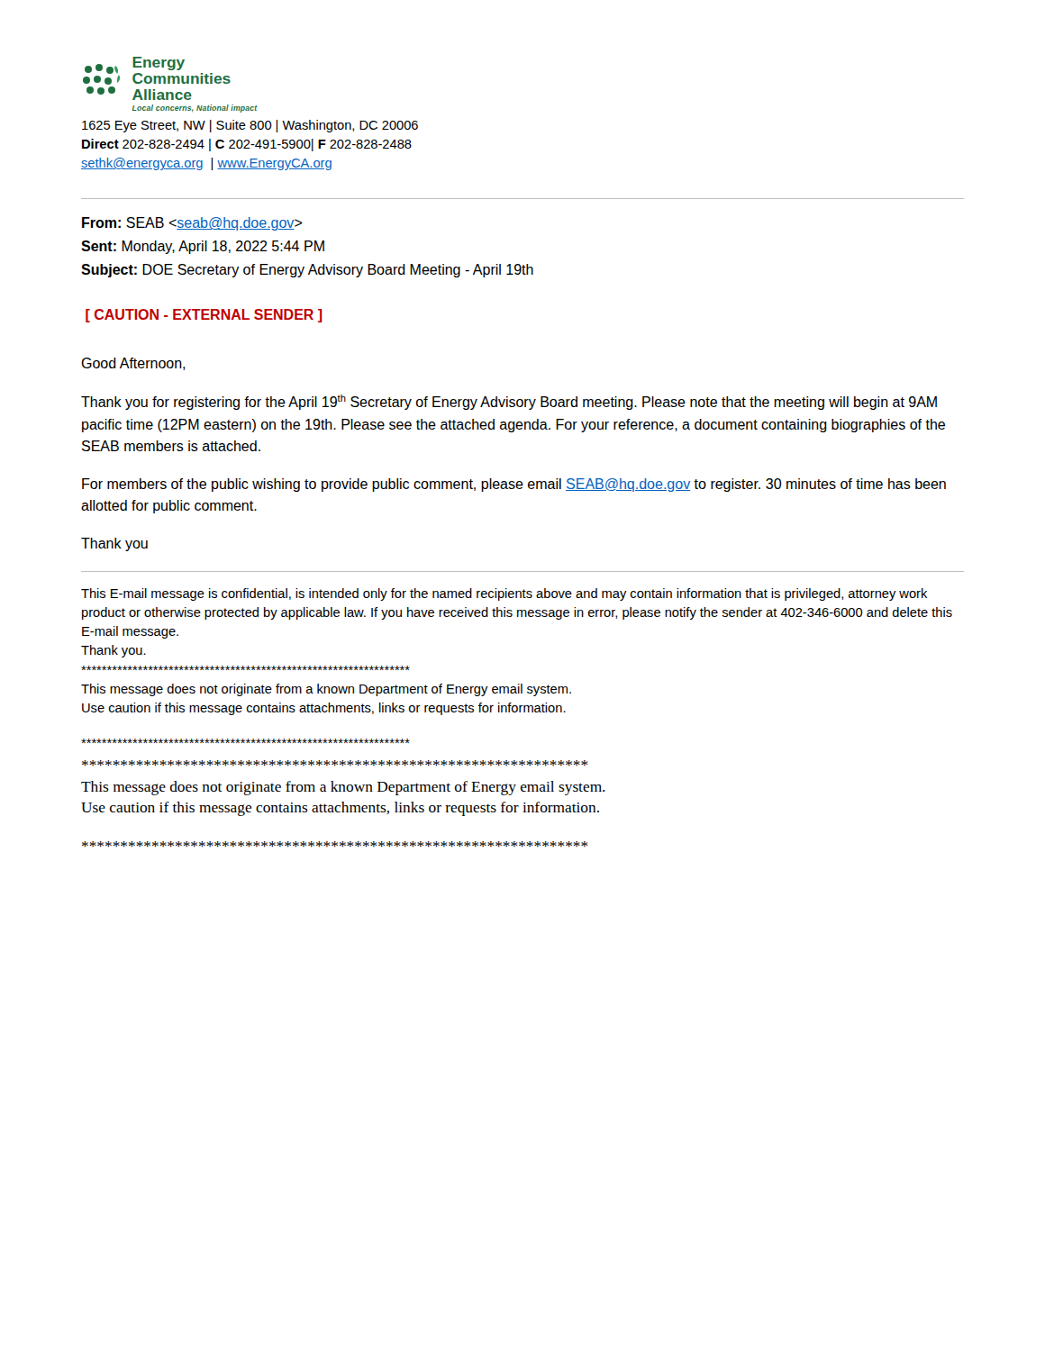Energy Communities Alliance Local concerns, National impact
1625 Eye Street, NW | Suite 800 | Washington, DC 20006
Direct 202-828-2494 | C 202-491-5900| F 202-828-2488
sethk@energyca.org | www.EnergyCA.org
From: SEAB <seab@hq.doe.gov>
Sent: Monday, April 18, 2022 5:44 PM
Subject: DOE Secretary of Energy Advisory Board Meeting - April 19th
[ CAUTION - EXTERNAL SENDER ]
Good Afternoon,
Thank you for registering for the April 19th Secretary of Energy Advisory Board meeting. Please note that the meeting will begin at 9AM pacific time (12PM eastern) on the 19th. Please see the attached agenda. For your reference, a document containing biographies of the SEAB members is attached.
For members of the public wishing to provide public comment, please email SEAB@hq.doe.gov to register. 30 minutes of time has been allotted for public comment.
Thank you
This E-mail message is confidential, is intended only for the named recipients above and may contain information that is privileged, attorney work product or otherwise protected by applicable law. If you have received this message in error, please notify the sender at 402-346-6000 and delete this E-mail message.
Thank you.
****************************************************************
This message does not originate from a known Department of Energy email system.
Use caution if this message contains attachments, links or requests for information.
****************************************************************
*****************************************************************
This message does not originate from a known Department of Energy email system.
Use caution if this message contains attachments, links or requests for information.
*****************************************************************